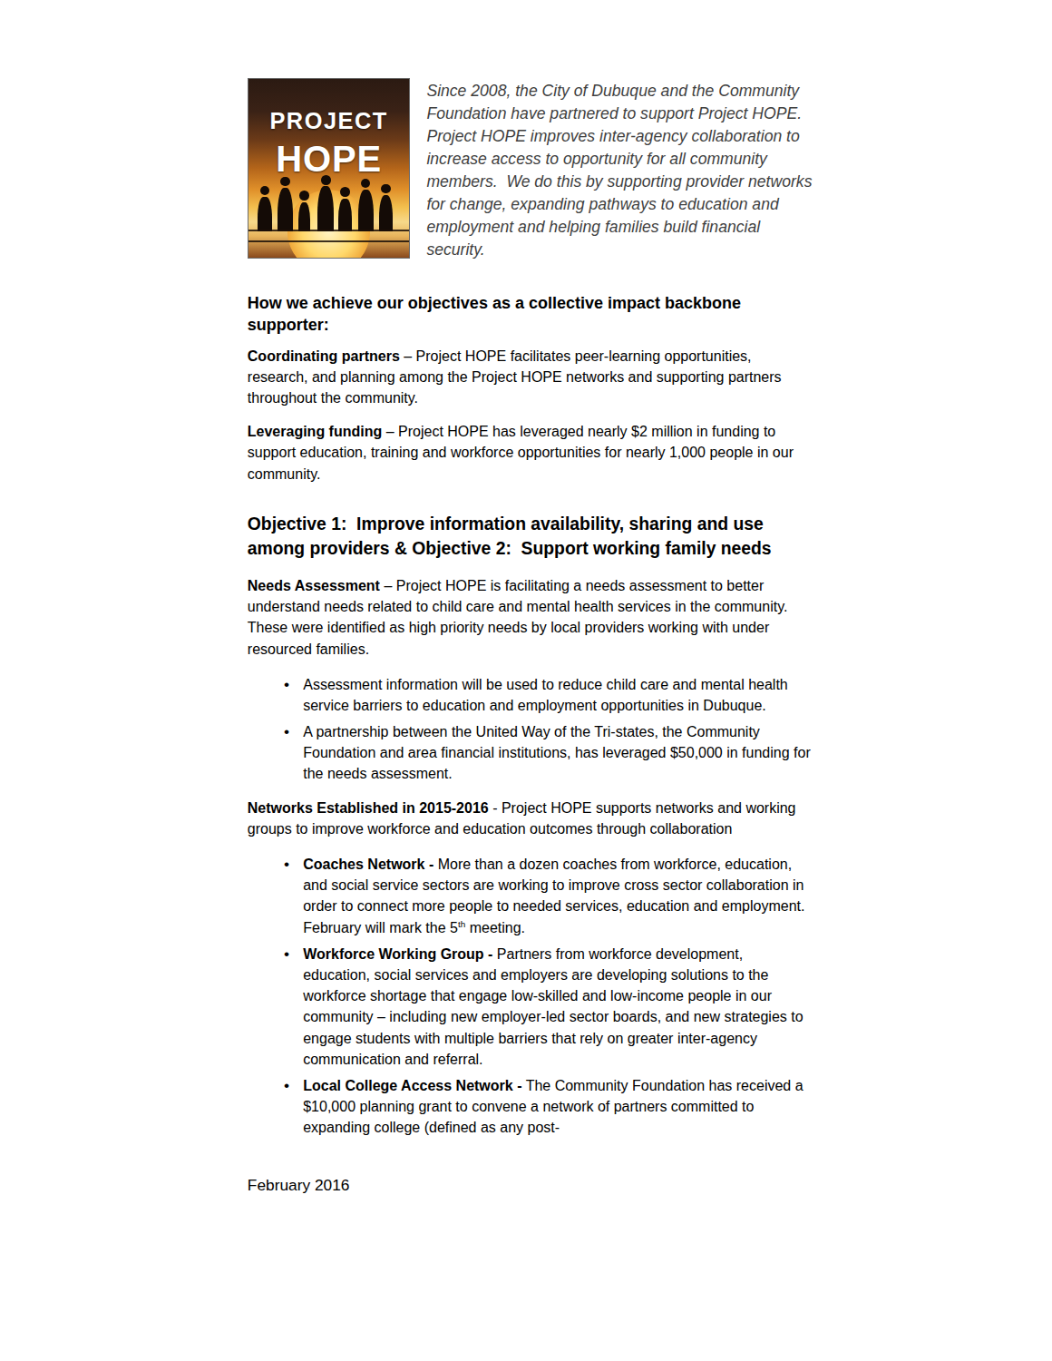PROJECT
HOPE
Since 2008, the City of Dubuque and the Community Foundation have partnered to support Project HOPE. Project HOPE improves inter-agency collaboration to increase access to opportunity for all community members. We do this by supporting provider networks for change, expanding pathways to education and employment and helping families build financial security.
How we achieve our objectives as a collective impact backbone supporter:
Coordinating partners – Project HOPE facilitates peer-learning opportunities, research, and planning among the Project HOPE networks and supporting partners throughout the community.
Leveraging funding – Project HOPE has leveraged nearly $2 million in funding to support education, training and workforce opportunities for nearly 1,000 people in our community.
Objective 1: Improve information availability, sharing and use among providers & Objective 2: Support working family needs
Needs Assessment – Project HOPE is facilitating a needs assessment to better understand needs related to child care and mental health services in the community. These were identified as high priority needs by local providers working with under resourced families.
Assessment information will be used to reduce child care and mental health service barriers to education and employment opportunities in Dubuque.
A partnership between the United Way of the Tri-states, the Community Foundation and area financial institutions, has leveraged $50,000 in funding for the needs assessment.
Networks Established in 2015-2016 - Project HOPE supports networks and working groups to improve workforce and education outcomes through collaboration
Coaches Network - More than a dozen coaches from workforce, education, and social service sectors are working to improve cross sector collaboration in order to connect more people to needed services, education and employment. February will mark the 5th meeting.
Workforce Working Group - Partners from workforce development, education, social services and employers are developing solutions to the workforce shortage that engage low-skilled and low-income people in our community – including new employer-led sector boards, and new strategies to engage students with multiple barriers that rely on greater inter-agency communication and referral.
Local College Access Network - The Community Foundation has received a $10,000 planning grant to convene a network of partners committed to expanding college (defined as any post-
February 2016